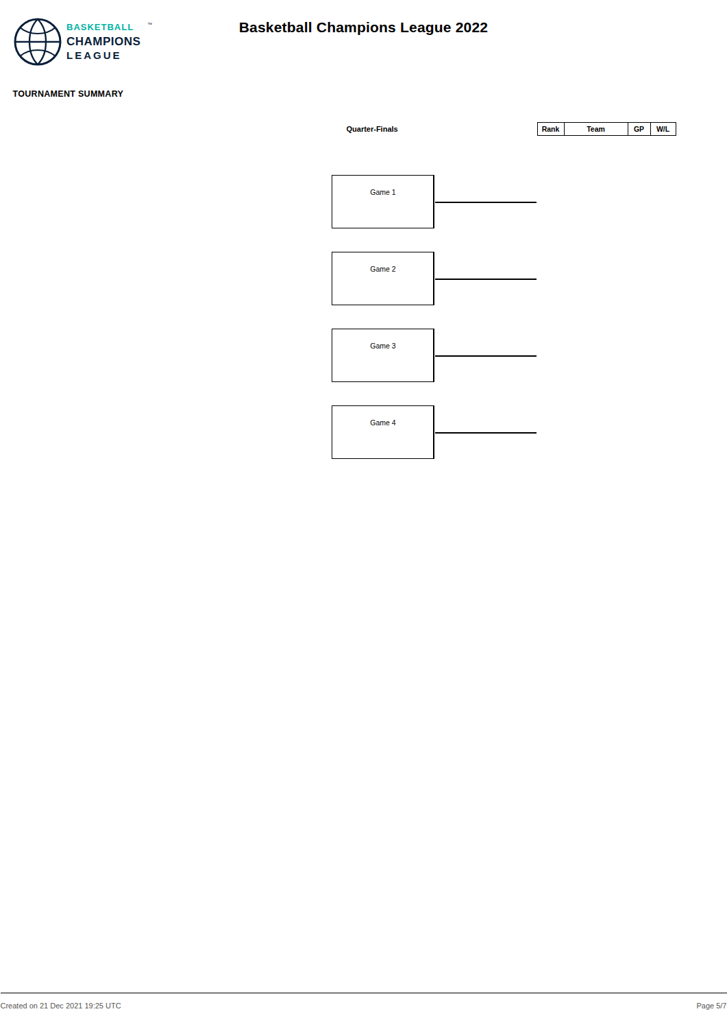Basketball Champions League BASKETBALL CHAMPIONS LEAGUE ™
Basketball Champions League 2022
TOURNAMENT SUMMARY
Quarter-Finals
Game 1
Game 2
Game 3
Game 4
| Rank | Team | GP | W/L |
| --- | --- | --- | --- |
Created on 21 Dec 2021 19:25 UTC
Page 5/7